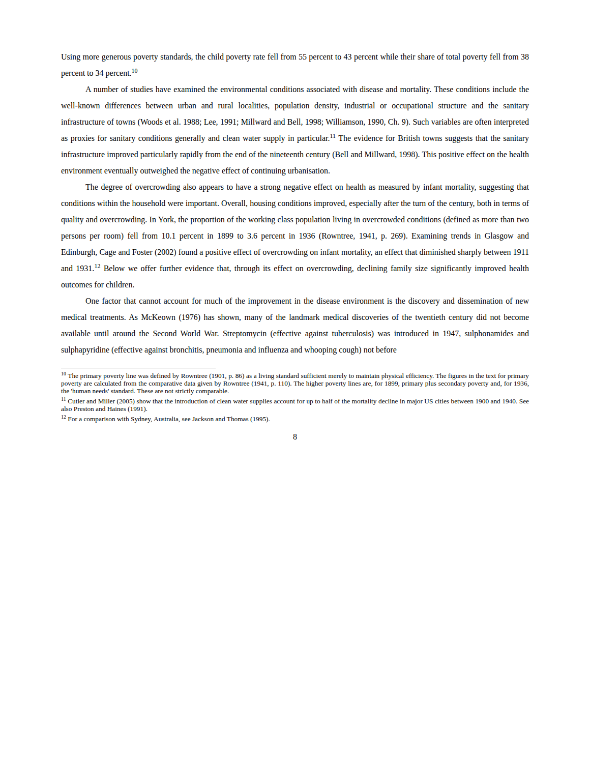Using more generous poverty standards, the child poverty rate fell from 55 percent to 43 percent while their share of total poverty fell from 38 percent to 34 percent.10
A number of studies have examined the environmental conditions associated with disease and mortality. These conditions include the well-known differences between urban and rural localities, population density, industrial or occupational structure and the sanitary infrastructure of towns (Woods et al. 1988; Lee, 1991; Millward and Bell, 1998; Williamson, 1990, Ch. 9). Such variables are often interpreted as proxies for sanitary conditions generally and clean water supply in particular.11 The evidence for British towns suggests that the sanitary infrastructure improved particularly rapidly from the end of the nineteenth century (Bell and Millward, 1998). This positive effect on the health environment eventually outweighed the negative effect of continuing urbanisation.
The degree of overcrowding also appears to have a strong negative effect on health as measured by infant mortality, suggesting that conditions within the household were important. Overall, housing conditions improved, especially after the turn of the century, both in terms of quality and overcrowding. In York, the proportion of the working class population living in overcrowded conditions (defined as more than two persons per room) fell from 10.1 percent in 1899 to 3.6 percent in 1936 (Rowntree, 1941, p. 269). Examining trends in Glasgow and Edinburgh, Cage and Foster (2002) found a positive effect of overcrowding on infant mortality, an effect that diminished sharply between 1911 and 1931.12 Below we offer further evidence that, through its effect on overcrowding, declining family size significantly improved health outcomes for children.
One factor that cannot account for much of the improvement in the disease environment is the discovery and dissemination of new medical treatments. As McKeown (1976) has shown, many of the landmark medical discoveries of the twentieth century did not become available until around the Second World War. Streptomycin (effective against tuberculosis) was introduced in 1947, sulphonamides and sulphapyridine (effective against bronchitis, pneumonia and influenza and whooping cough) not before
10 The primary poverty line was defined by Rowntree (1901, p. 86) as a living standard sufficient merely to maintain physical efficiency. The figures in the text for primary poverty are calculated from the comparative data given by Rowntree (1941, p. 110). The higher poverty lines are, for 1899, primary plus secondary poverty and, for 1936, the 'human needs' standard. These are not strictly comparable.
11 Cutler and Miller (2005) show that the introduction of clean water supplies account for up to half of the mortality decline in major US cities between 1900 and 1940. See also Preston and Haines (1991).
12 For a comparison with Sydney, Australia, see Jackson and Thomas (1995).
8